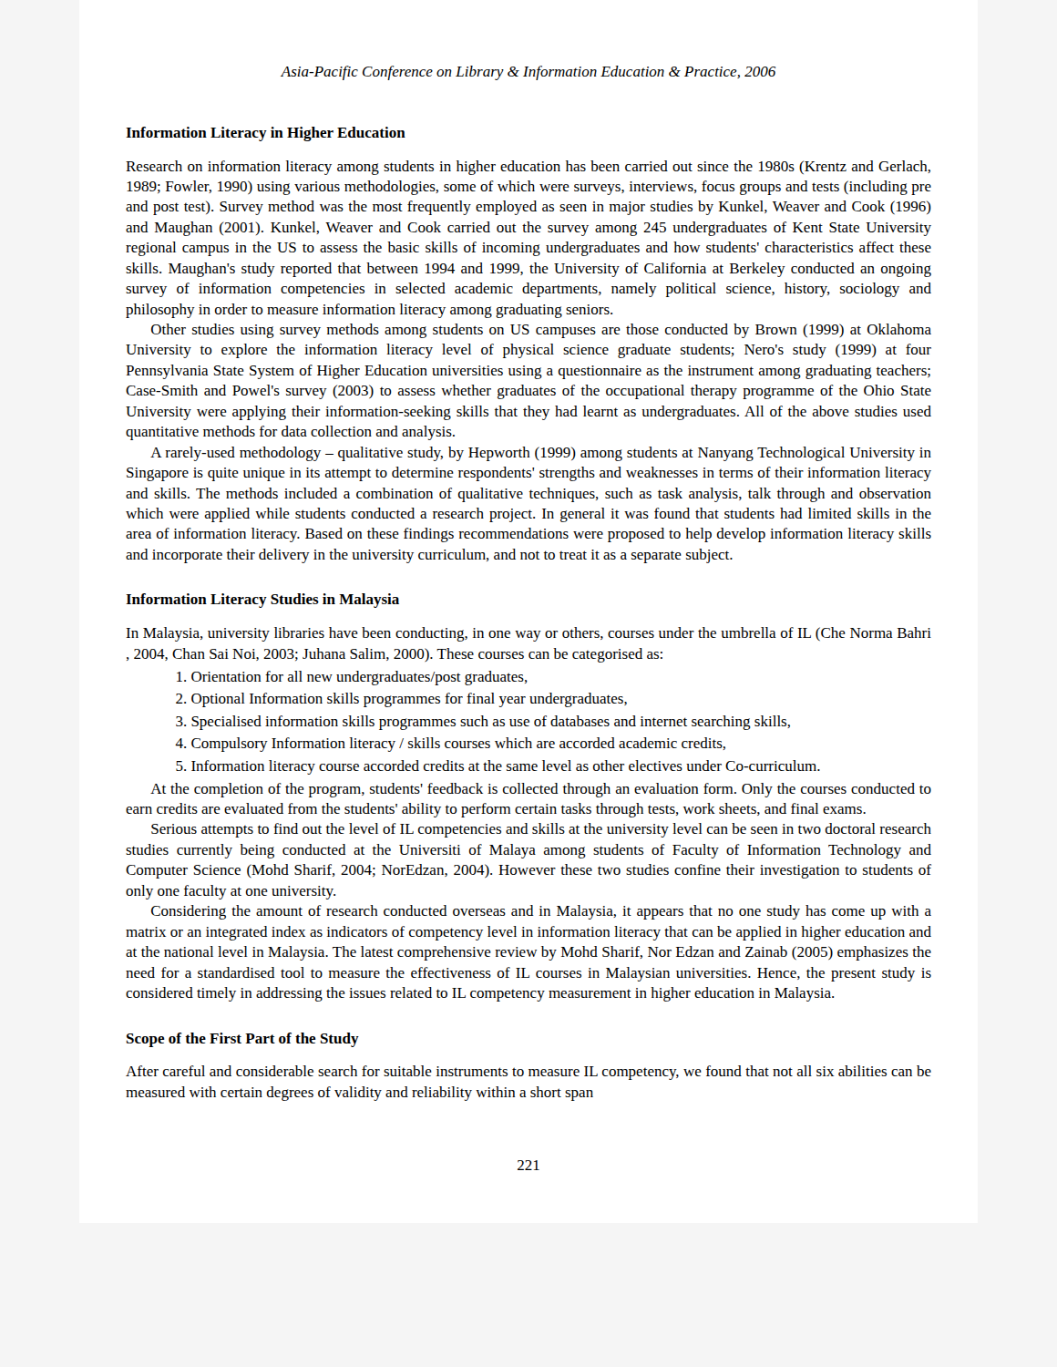Asia-Pacific Conference on Library & Information Education & Practice, 2006
Information Literacy in Higher Education
Research on information literacy among students in higher education has been carried out since the 1980s (Krentz and Gerlach, 1989; Fowler, 1990) using various methodologies, some of which were surveys, interviews, focus groups and tests (including pre and post test). Survey method was the most frequently employed as seen in major studies by Kunkel, Weaver and Cook (1996) and Maughan (2001). Kunkel, Weaver and Cook carried out the survey among 245 undergraduates of Kent State University regional campus in the US to assess the basic skills of incoming undergraduates and how students' characteristics affect these skills. Maughan's study reported that between 1994 and 1999, the University of California at Berkeley conducted an ongoing survey of information competencies in selected academic departments, namely political science, history, sociology and philosophy in order to measure information literacy among graduating seniors.
Other studies using survey methods among students on US campuses are those conducted by Brown (1999) at Oklahoma University to explore the information literacy level of physical science graduate students; Nero's study (1999) at four Pennsylvania State System of Higher Education universities using a questionnaire as the instrument among graduating teachers; Case-Smith and Powel's survey (2003) to assess whether graduates of the occupational therapy programme of the Ohio State University were applying their information-seeking skills that they had learnt as undergraduates. All of the above studies used quantitative methods for data collection and analysis.
A rarely-used methodology – qualitative study, by Hepworth (1999) among students at Nanyang Technological University in Singapore is quite unique in its attempt to determine respondents' strengths and weaknesses in terms of their information literacy and skills. The methods included a combination of qualitative techniques, such as task analysis, talk through and observation which were applied while students conducted a research project. In general it was found that students had limited skills in the area of information literacy. Based on these findings recommendations were proposed to help develop information literacy skills and incorporate their delivery in the university curriculum, and not to treat it as a separate subject.
Information Literacy Studies in Malaysia
In Malaysia, university libraries have been conducting, in one way or others, courses under the umbrella of IL (Che Norma Bahri , 2004, Chan Sai Noi, 2003; Juhana Salim, 2000). These courses can be categorised as:
Orientation for all new undergraduates/post graduates,
Optional Information skills programmes for final year undergraduates,
Specialised information skills programmes such as use of databases and internet searching skills,
Compulsory Information literacy / skills courses which are accorded academic credits,
Information literacy course accorded credits at the same level as other electives under Co-curriculum.
At the completion of the program, students' feedback is collected through an evaluation form. Only the courses conducted to earn credits are evaluated from the students' ability to perform certain tasks through tests, work sheets, and final exams.
Serious attempts to find out the level of IL competencies and skills at the university level can be seen in two doctoral research studies currently being conducted at the Universiti of Malaya among students of Faculty of Information Technology and Computer Science (Mohd Sharif, 2004; NorEdzan, 2004). However these two studies confine their investigation to students of only one faculty at one university.
Considering the amount of research conducted overseas and in Malaysia, it appears that no one study has come up with a matrix or an integrated index as indicators of competency level in information literacy that can be applied in higher education and at the national level in Malaysia. The latest comprehensive review by Mohd Sharif, Nor Edzan and Zainab (2005) emphasizes the need for a standardised tool to measure the effectiveness of IL courses in Malaysian universities. Hence, the present study is considered timely in addressing the issues related to IL competency measurement in higher education in Malaysia.
Scope of the First Part of the Study
After careful and considerable search for suitable instruments to measure IL competency, we found that not all six abilities can be measured with certain degrees of validity and reliability within a short span
221